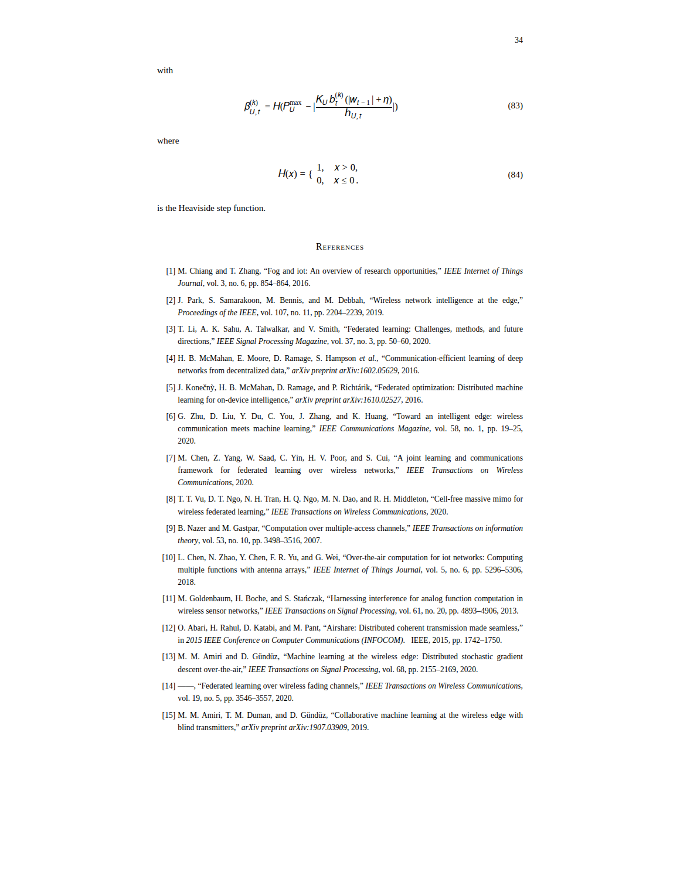34
with
βU,t(k) = H ( PUmax − | KU bt(k) ( |wt−1| +η ) hU,t | )
(83)
where
H(x) = { 1, x>0, 0, x≤0.
(84)
is the Heaviside step function.
References
[1] M. Chiang and T. Zhang, “Fog and iot: An overview of research opportunities,” IEEE Internet of Things Journal, vol. 3, no. 6, pp. 854–864, 2016.
[2] J. Park, S. Samarakoon, M. Bennis, and M. Debbah, “Wireless network intelligence at the edge,” Proceedings of the IEEE, vol. 107, no. 11, pp. 2204–2239, 2019.
[3] T. Li, A. K. Sahu, A. Talwalkar, and V. Smith, “Federated learning: Challenges, methods, and future directions,” IEEE Signal Processing Magazine, vol. 37, no. 3, pp. 50–60, 2020.
[4] H. B. McMahan, E. Moore, D. Ramage, S. Hampson et al., “Communication-efficient learning of deep networks from decentralized data,” arXiv preprint arXiv:1602.05629, 2016.
[5] J. Konečnỳ, H. B. McMahan, D. Ramage, and P. Richtárik, “Federated optimization: Distributed machine learning for on-device intelligence,” arXiv preprint arXiv:1610.02527, 2016.
[6] G. Zhu, D. Liu, Y. Du, C. You, J. Zhang, and K. Huang, “Toward an intelligent edge: wireless communication meets machine learning,” IEEE Communications Magazine, vol. 58, no. 1, pp. 19–25, 2020.
[7] M. Chen, Z. Yang, W. Saad, C. Yin, H. V. Poor, and S. Cui, “A joint learning and communications framework for federated learning over wireless networks,” IEEE Transactions on Wireless Communications, 2020.
[8] T. T. Vu, D. T. Ngo, N. H. Tran, H. Q. Ngo, M. N. Dao, and R. H. Middleton, “Cell-free massive mimo for wireless federated learning,” IEEE Transactions on Wireless Communications, 2020.
[9] B. Nazer and M. Gastpar, “Computation over multiple-access channels,” IEEE Transactions on information theory, vol. 53, no. 10, pp. 3498–3516, 2007.
[10] L. Chen, N. Zhao, Y. Chen, F. R. Yu, and G. Wei, “Over-the-air computation for iot networks: Computing multiple functions with antenna arrays,” IEEE Internet of Things Journal, vol. 5, no. 6, pp. 5296–5306, 2018.
[11] M. Goldenbaum, H. Boche, and S. Stańczak, “Harnessing interference for analog function computation in wireless sensor networks,” IEEE Transactions on Signal Processing, vol. 61, no. 20, pp. 4893–4906, 2013.
[12] O. Abari, H. Rahul, D. Katabi, and M. Pant, “Airshare: Distributed coherent transmission made seamless,” in 2015 IEEE Conference on Computer Communications (INFOCOM). IEEE, 2015, pp. 1742–1750.
[13] M. M. Amiri and D. Gündüz, “Machine learning at the wireless edge: Distributed stochastic gradient descent over-the-air,” IEEE Transactions on Signal Processing, vol. 68, pp. 2155–2169, 2020.
[14]——, “Federated learning over wireless fading channels,” IEEE Transactions on Wireless Communications, vol. 19, no. 5, pp. 3546–3557, 2020.
[15] M. M. Amiri, T. M. Duman, and D. Gündüz, “Collaborative machine learning at the wireless edge with blind transmitters,” arXiv preprint arXiv:1907.03909, 2019.